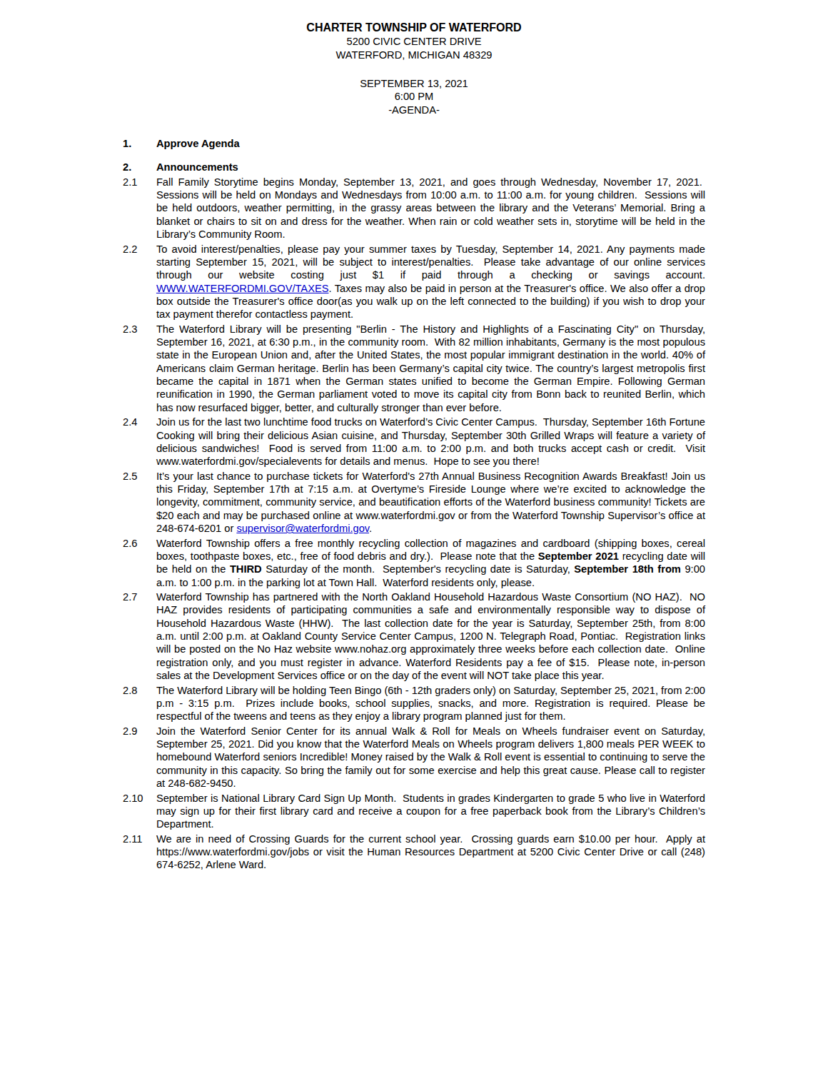CHARTER TOWNSHIP OF WATERFORD
5200 CIVIC CENTER DRIVE
WATERFORD, MICHIGAN 48329
SEPTEMBER 13, 2021
6:00 PM
-AGENDA-
1.
Approve Agenda
2.
Announcements
2.1
Fall Family Storytime begins Monday, September 13, 2021, and goes through Wednesday, November 17, 2021. Sessions will be held on Mondays and Wednesdays from 10:00 a.m. to 11:00 a.m. for young children. Sessions will be held outdoors, weather permitting, in the grassy areas between the library and the Veterans’ Memorial. Bring a blanket or chairs to sit on and dress for the weather. When rain or cold weather sets in, storytime will be held in the Library’s Community Room.
2.2
To avoid interest/penalties, please pay your summer taxes by Tuesday, September 14, 2021. Any payments made starting September 15, 2021, will be subject to interest/penalties. Please take advantage of our online services through our website costing just $1 if paid through a checking or savings account. WWW.WATERFORDMI.GOV/TAXES. Taxes may also be paid in person at the Treasurer's office. We also offer a drop box outside the Treasurer's office door(as you walk up on the left connected to the building) if you wish to drop your tax payment therefor contactless payment.
2.3
The Waterford Library will be presenting "Berlin - The History and Highlights of a Fascinating City" on Thursday, September 16, 2021, at 6:30 p.m., in the community room. With 82 million inhabitants, Germany is the most populous state in the European Union and, after the United States, the most popular immigrant destination in the world. 40% of Americans claim German heritage. Berlin has been Germany’s capital city twice. The country’s largest metropolis first became the capital in 1871 when the German states unified to become the German Empire. Following German reunification in 1990, the German parliament voted to move its capital city from Bonn back to reunited Berlin, which has now resurfaced bigger, better, and culturally stronger than ever before.
2.4
Join us for the last two lunchtime food trucks on Waterford’s Civic Center Campus. Thursday, September 16th Fortune Cooking will bring their delicious Asian cuisine, and Thursday, September 30th Grilled Wraps will feature a variety of delicious sandwiches! Food is served from 11:00 a.m. to 2:00 p.m. and both trucks accept cash or credit. Visit www.waterfordmi.gov/specialevents for details and menus. Hope to see you there!
2.5
It’s your last chance to purchase tickets for Waterford's 27th Annual Business Recognition Awards Breakfast! Join us this Friday, September 17th at 7:15 a.m. at Overtyme’s Fireside Lounge where we’re excited to acknowledge the longevity, commitment, community service, and beautification efforts of the Waterford business community! Tickets are $20 each and may be purchased online at www.waterfordmi.gov or from the Waterford Township Supervisor’s office at 248-674-6201 or supervisor@waterfordmi.gov.
2.6
Waterford Township offers a free monthly recycling collection of magazines and cardboard (shipping boxes, cereal boxes, toothpaste boxes, etc., free of food debris and dry.). Please note that the September 2021 recycling date will be held on the THIRD Saturday of the month. September's recycling date is Saturday, September 18th from 9:00 a.m. to 1:00 p.m. in the parking lot at Town Hall. Waterford residents only, please.
2.7
Waterford Township has partnered with the North Oakland Household Hazardous Waste Consortium (NO HAZ). NO HAZ provides residents of participating communities a safe and environmentally responsible way to dispose of Household Hazardous Waste (HHW). The last collection date for the year is Saturday, September 25th, from 8:00 a.m. until 2:00 p.m. at Oakland County Service Center Campus, 1200 N. Telegraph Road, Pontiac. Registration links will be posted on the No Haz website www.nohaz.org approximately three weeks before each collection date. Online registration only, and you must register in advance. Waterford Residents pay a fee of $15. Please note, in-person sales at the Development Services office or on the day of the event will NOT take place this year.
2.8
The Waterford Library will be holding Teen Bingo (6th - 12th graders only) on Saturday, September 25, 2021, from 2:00 p.m - 3:15 p.m. Prizes include books, school supplies, snacks, and more. Registration is required. Please be respectful of the tweens and teens as they enjoy a library program planned just for them.
2.9
Join the Waterford Senior Center for its annual Walk & Roll for Meals on Wheels fundraiser event on Saturday, September 25, 2021. Did you know that the Waterford Meals on Wheels program delivers 1,800 meals PER WEEK to homebound Waterford seniors Incredible! Money raised by the Walk & Roll event is essential to continuing to serve the community in this capacity. So bring the family out for some exercise and help this great cause. Please call to register at 248-682-9450.
2.10
September is National Library Card Sign Up Month. Students in grades Kindergarten to grade 5 who live in Waterford may sign up for their first library card and receive a coupon for a free paperback book from the Library’s Children’s Department.
2.11
We are in need of Crossing Guards for the current school year. Crossing guards earn $10.00 per hour. Apply at https://www.waterfordmi.gov/jobs or visit the Human Resources Department at 5200 Civic Center Drive or call (248) 674-6252, Arlene Ward.